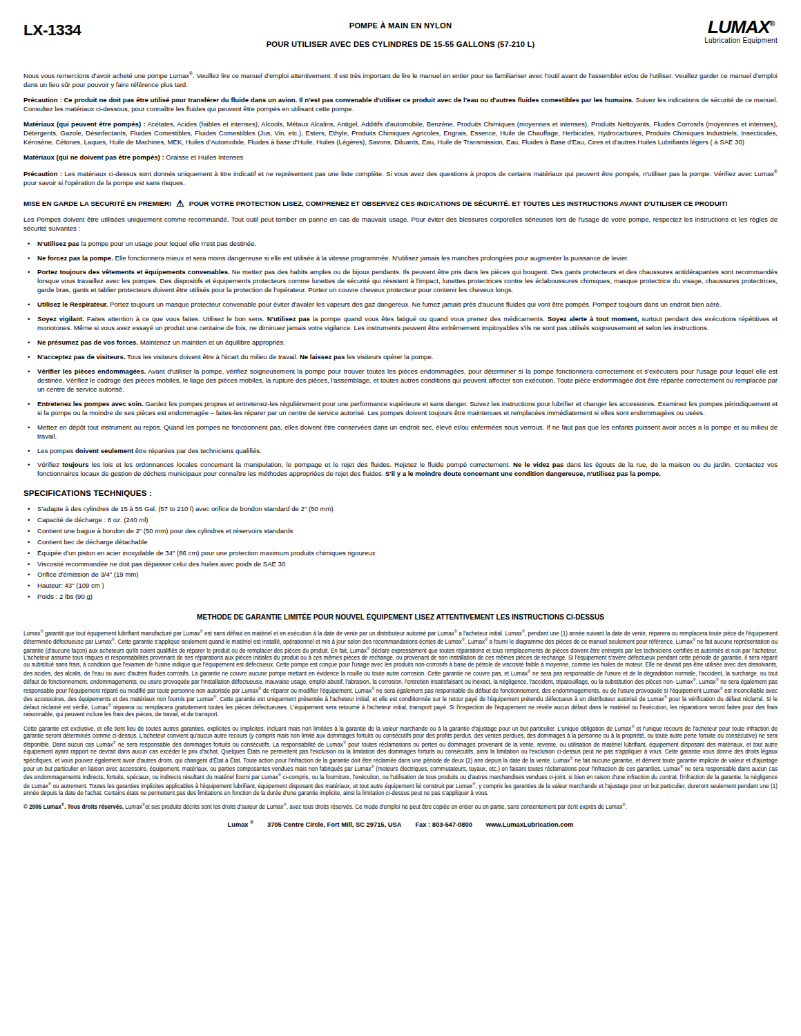LX-1334
POMPE À MAIN EN NYLON
POUR UTILISER AVEC DES CYLINDRES DE 15-55 GALLONS (57-210 L)
LUMAX®
Lubrication Equipment
Nous vous remercions d'avoir acheté une pompe Lumax®. Veuillez lire ce manuel d'emploi attentivement. Il est très important de lire le manuel en entier pour se familiariser avec l'outil avant de l'assembler et/ou de l'utiliser. Veuillez garder ce manuel d'emploi dans un lieu sûr pour pouvoir y faire référence plus tard.
Précaution : Ce produit ne doit pas être utilisé pour transférer du fluide dans un avion. Il n'est pas convenable d'utiliser ce produit avec de l'eau ou d'autres fluides comestibles par les humains. Suivez les indications de sécurité de ce manuel. Consultez les matériaux ci-dessous, pour connaître les fluides qui peuvent être pompés en utilisant cette pompe.
Matériaux (qui peuvent être pompés) : Acétates, Acides (faibles et intenses), Alcools, Métaux Alcalins, Antigel, Additifs d'automobile, Benzène, Produits Chimiques (moyennes et intenses), Produits Nettoyants, Fluides Corrosifs (moyennes et intenses), Détergents, Gazole, Désinfectants, Fluides Comestibles, Fluides Comestibles (Jus, Vin, etc.), Esters, Ethyle, Produits Chimiques Agricoles, Engrais, Essence, Huile de Chauffage, Herbicides, Hydrocarbures, Produits Chimiques Industriels, Insecticides, Kérosène, Cétones, Laques, Huile de Machines, MEK, Huiles d'Automobile, Fluides à base d'Huile, Huiles (Légères), Savons, Diluants, Eau, Huile de Transmission, Eau, Fluides à Base d'Eau, Cires et d'autres Huiles Lubrifiants légers ( à SAE 30)
Matériaux (qui ne doivent pas être pompés) : Graisse et Huiles Intenses
Précaution : Les matériaux ci-dessus sont donnés uniquement à titre indicatif et ne représentent pas une liste complète. Si vous avez des questions à propos de certains matériaux qui peuvent être pompés, n'utiliser pas la pompe. Vérifiez avec Lumax® pour savoir si l'opération de la pompe est sans risques.
MISE EN GARDE LA SECURITÉ EN PREMIER! ⚠ POUR VOTRE PROTECTION LISEZ, COMPRENEZ ET OBSERVEZ CES INDICATIONS DE SÉCURITÉ. ET TOUTES LES INSTRUCTIONS AVANT D'UTILISER CE PRODUIT!
Les Pompes doivent être utilisées uniquement comme recommandé. Tout outil peut tomber en panne en cas de mauvais usage. Pour éviter des blessures corporelles sérieuses lors de l'usage de votre pompe, respectez les instructions et les règles de sécurité suivantes :
N'utilisez pas la pompe pour un usage pour lequel elle n'est pas destinée.
Ne forcez pas la pompe. Elle fonctionnera mieux et sera moins dangereuse si elle est utilisée à la vitesse programmée. N'utilisez jamais les manches prolongées pour augmenter la puissance de levier.
Portez toujours des vêtements et équipements convenables. Ne mettez pas des habits amples ou de bijoux pendants. Ils peuvent être pris dans les pièces qui bougent. Des gants protecteurs et des chaussures antidérapantes sont recommandés lorsque vous travaillez avec les pompes. Des dispositifs et équipements protecteurs comme lunettes de sécurité qui résistent à l'impact, lunettes protectrices contre les éclaboussures chimiques, masque protectrice du visage, chaussures protectrices, garde bras, gants et tablier protecteurs doivent être utilisés pour la protection de l'opérateur. Portez un couvre cheveux protecteur pour contenir les cheveux longs.
Utilisez le Respirateur. Portez toujours un masque protecteur convenable pour éviter d'avaler les vapeurs des gaz dangereux. Ne fumez jamais près d'aucuns fluides qui vont être pompés. Pompez toujours dans un endroit bien aéré.
Soyez vigilant. Faites attention à ce que vous faites. Utilisez le bon sens. N'utilisez pas la pompe quand vous êtes fatigué ou quand vous prenez des médicaments. Soyez alerte à tout moment, surtout pendant des exécutions répétitives et monotones. Même si vous avez essayé un produit une centaine de fois, ne diminuez jamais votre vigilance. Les instruments peuvent être extrêmement impitoyables s'ils ne sont pas utilisés soigneusement et selon les instructions.
Ne présumez pas de vos forces. Maintenez un maintien et un équilibre appropriés.
N'acceptez pas de visiteurs. Tous les visiteurs doivent être à l'écart du milieu de travail. Ne laissez pas les visiteurs opérer la pompe.
Vérifier les pièces endommagées. Avant d'utiliser la pompe, vérifiez soigneusement la pompe pour trouver toutes les pièces endommagées, pour déterminer si la pompe fonctionnera correctement et s'exécutera pour l'usage pour lequel elle est destinée. Vérifiez le cadrage des pièces mobiles, le liage des pièces mobiles, la rupture des pièces, l'assemblage, et toutes autres conditions qui peuvent affecter son exécution. Toute pièce endommagée doit être réparée correctement ou remplacée par un centre de service autorisé.
Entretenez les pompes avec soin. Gardez les pompes propres et entretenez-les régulièrement pour une performance supérieure et sans danger. Suivez les instructions pour lubrifier et changer les accessoires. Examinez les pompes périodiquement et si la pompe ou la moindre de ses pièces est endommagée – faites-les réparer par un centre de service autorisé. Les pompes doivent toujours être maintenues et remplacées immédiatement si elles sont endommagées ou usées.
Mettez en dépôt tout instrument au repos. Quand les pompes ne fonctionnent pas, elles doivent être conservées dans un endroit sec, élevé et/ou enfermées sous verrous. If ne faut pas que les enfants puissent avoir accès a la pompe et au milieu de travail.
Les pompes doivent seulement être réparées par des techniciens qualifiés.
Vérifiez toujours les lois et les ordonnances locales concernant la manipulation, le pompage et le rejet des fluides. Rejetez le fluide pompé correctement. Ne le videz pas dans les égouts de la rue, de la maison ou du jardin. Contactez vos fonctionnaires locaux de gestion de déchets municipaux pour connaître les méthodes appropriées de rejet des fluides. S'il y a le moindre doute concernant une condition dangereuse, n'utilisez pas la pompe.
SPECIFICATIONS TECHNIQUES :
S'adapte à des cylindres de 15 à 55 Gal. (57 to 210 l) avec orifice de bondon standard de 2" (50 mm)
Capacité de décharge : 8 oz. (240 ml)
Contient une bague à bondon de 2" (50 mm) pour des cylindres et réservoirs standards
Contient bec de décharge détachable
Équipée d'un piston en acier inoxydable de 34" (86 cm) pour une protection maximum produits chimiques rigoureux
Viscosité recommandée ne doit pas dépasser celui des huiles avec poids de SAE 30
Orifice d'émission de 3/4" (19 mm)
Hauteur: 43" (109 cm )
Poids : 2 lbs (90 g)
METHODE DE GARANTIE LIMITÉE POUR NOUVEL ÉQUIPEMENT LISEZ ATTENTIVEMENT LES INSTRUCTIONS CI-DESSUS
Lumax® garantit que tout équipement lubrifiant manufacturé par Lumax® est sans défaut en matériel et en exécution à la date de vente par un distributeur autorisé par Lumax® a l'acheteur initial. Lumax®, pendant une (1) année suivant la date de vente, réparera ou remplacera toute pièce de l'équipement déterminée défectueuse par Lumax®. Cette garantie s'applique seulement quand le matériel est installé, opérationnel et mis à jour selon des recommandations écrites de Lumax®. Lumax® a fourni le diagramme des pièces de ce manuel seulement pour référence. Lumax® ne fait aucune représentation ou garantie (d'aucune façon) aux acheteurs qu'ils soient qualifiés de réparer le produit ou de remplacer des pièces du produit. En fait, Lumax® déclare expressément que toutes réparations et tous remplacements de pièces doivent être entrepris par les techniciens certifiés et autorisés et non par l'acheteur. L'acheteur assume tous risques et responsabilités provenant de ses réparations aux pièces initiales du produit ou à ces mêmes pièces de rechange, ou provenant de son installation de ces mêmes pièces de rechange. Si l'équipement s'avère défectueux pendant cette période de garantie, il sera réparé ou substitué sans frais, à condition que l'examen de l'usine indique que l'équipement est défectueux. Cette pompe est conçue pour l'usage avec les produits non-corrosifs à base de pétrole de viscosité faible à moyenne, comme les huiles de moteur. Elle ne devrait pas être utilisée avec des dissolvants, des acides, des alcalis, de l'eau ou avec d'autres fluides corrosifs. La garantie ne couvre aucune pompe mettant en évidence la rouille ou toute autre corrosion. Cette garantie ne couvre pas, et Lumax® ne sera pas responsable de l'usure et de la dégradation normale, l'accident, la surcharge, ou tout défaut de fonctionnement, endommagements, ou usure provoquée par l'installation défectueuse, mauvaise usage, emploi abusif, l'abrasion, la corrosion, l'entretien insatisfaisant ou inexact, la négligence, l'accident, tripatouillage, ou la substitution des pièces non- Lumax®. Lumax® ne sera également pas responsable pour l'équipement réparé ou modifié par toute personne non autorisée par Lumax® de réparer ou modifier l'équipement. Lumax® ne sera également pas responsable du défaut de fonctionnement, des endommagements, ou de l'usure provoquée si l'équipement Lumax® est inconciliable avec des accessoires, des équipements et des matériaux non fournis par Lumax®. Cette garantie est uniquement présentée à l'acheteur initial, et elle est conditionnée sur le retour payé de l'équipement prétendu défectueux à un distributeur autorisé de Lumax® pour la vérification du défaut réclamé. Si le défaut réclamé est vérifié, Lumax® réparera ou remplacera gratuitement toutes les pièces défectueuses. L'équipement sera retourné à l'acheteur initial, transport payé. Si l'inspection de l'équipement ne révèle aucun défaut dans le matériel ou l'exécution, les réparations seront faites pour des frais raisonnable, qui peuvent inclure les frais des pièces, de travail, et de transport.
Cette garantie est exclusive, et elle tient lieu de toutes autres garanties, explicites ou implicites, incluant mais non limitées à la garantie de la valeur marchande ou à la garantie d'ajustage pour un but particulier. L'unique obligation de Lumax® et l'unique recours de l'acheteur pour toute infraction de garantie seront déterminés comme ci-dessus. L'acheteur convient qu'aucun autre recours (y compris mais non limité aux dommages fortuits ou consécutifs pour des profits perdus, des ventes perdues, des dommages à la personne ou à la propriété, ou toute autre perte fortuite ou consécutive) ne sera disponible. Dans aucun cas Lumax® ne sera responsable des dommages fortuits ou consécutifs. La responsabilité de Lumax® pour toutes réclamations ou pertes ou dommages provenant de la vente, revente, ou utilisation de matériel lubrifiant, équipement disposant des matériaux, et tout autre équipement ayant rapport ne devrait dans aucun cas excéder le prix d'achat. Quelques États ne permettent pas l'exclusion ou la limitation des dommages fortuits ou consécutifs, ainsi la limitation ou l'exclusion ci-dessus peut ne pas s'appliquer à vous. Cette garantie vous donne des droits légaux spécifiques, et vous pouvez également avoir d'autres droits, qui changent d'État à État. Toute action pour l'infraction de la garantie doit être réclamée dans une période de deux (2) ans depuis la date de la vente. Lumax® ne fait aucune garantie, et dément toute garantie implicite de valeur et d'ajustage pour un but particulier en liaison avec accessoire, équipement, matériaux, ou parties composantes vendues mais non fabriqués par Lumax® (moteurs électriques, commutateurs, tuyaux, etc.) en faisant toutes réclamations pour l'infraction de ces garanties. Lumax® ne sera responsable dans aucun cas des endommagements indirects, fortuits, spéciaux, ou indirects résultant du matériel fourni par Lumax® ci-compris, ou la fourniture, l'exécution, ou l'utilisation de tous produits ou d'autres marchandises vendues ci-joint, si bien en raison d'une infraction du contrat, l'infraction de la garantie, la négligence de Lumax® ou autrement. Toutes les garanties implicites applicables à l'équipement lubrifiant, équipement disposant des matériaux, et tout autre équipement lié construit par Lumax®, y compris les garanties de la valeur marchande et l'ajustage pour un but particulier, dureront seulement pendant une (1) année depuis la date de l'achat. Certains états ne permettent pas des limitations en fonction de la durée d'une garantie implicite, ainsi la limitation ci-dessus peut ne pas s'appliquer à vous.
© 2005 Lumax®. Tous droits réservés. Lumax®et ses produits décrits sont les droits d'auteur de Lumax®, avec tous droits réservés. Ce mode d'emploi ne peut être copiée en entier ou en partie, sans consentement par écrit exprès de Lumax®.
Lumax ®3705 Centre Circle, Fort Mill, SC 29715, USA Fax : 803-547-0800 www.LumaxLubrication.com